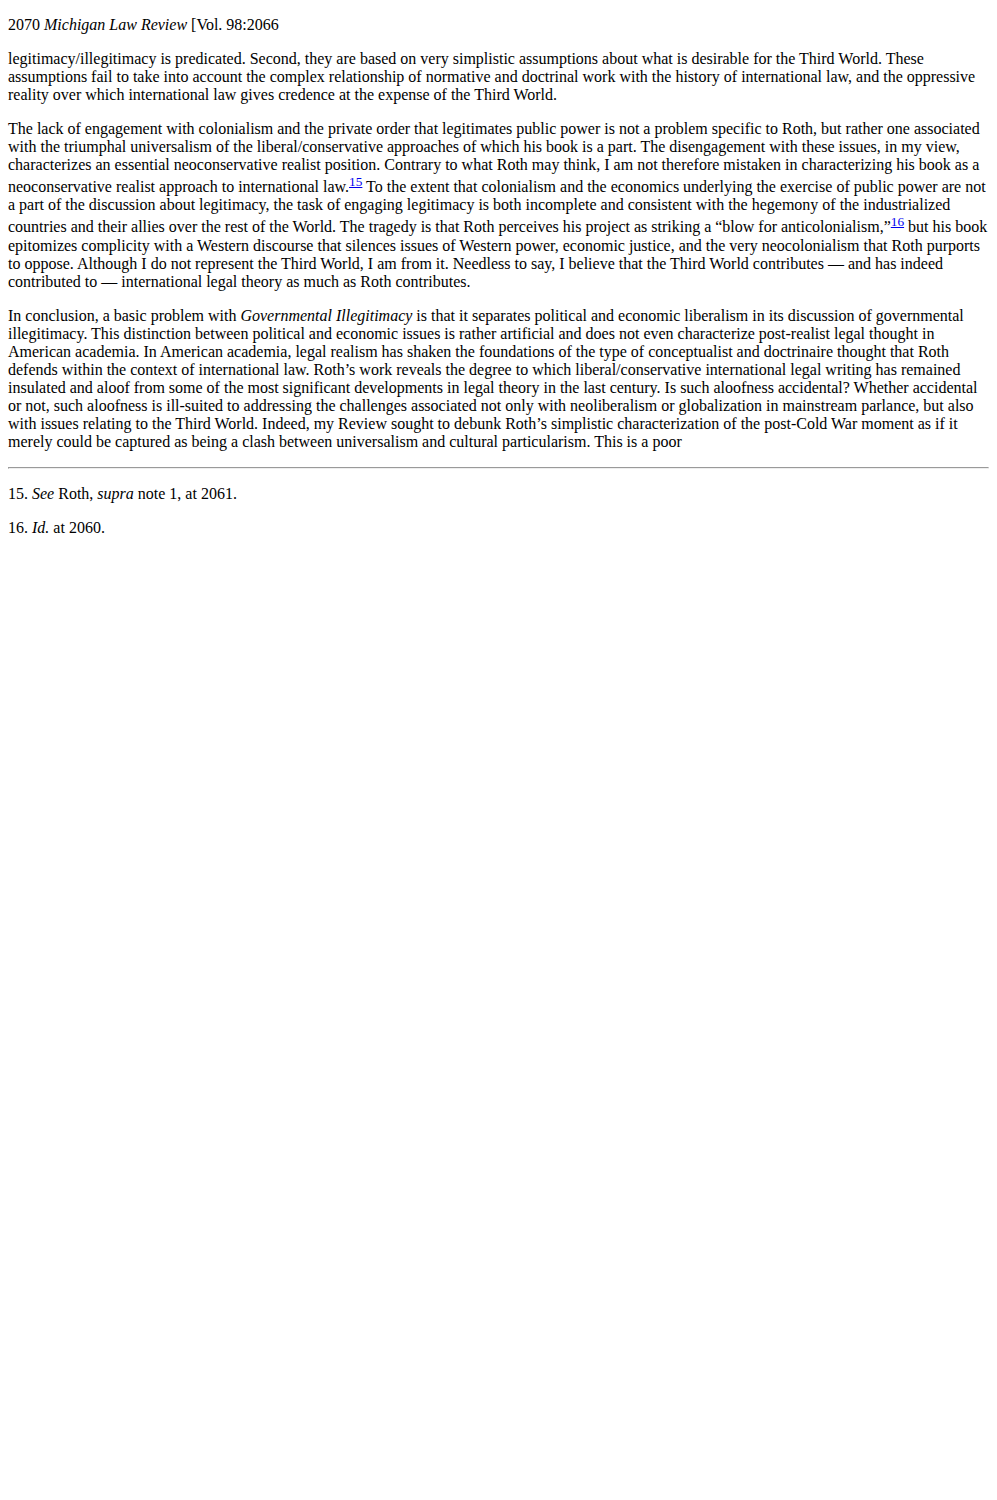2070 Michigan Law Review [Vol. 98:2066
legitimacy/illegitimacy is predicated. Second, they are based on very simplistic assumptions about what is desirable for the Third World. These assumptions fail to take into account the complex relationship of normative and doctrinal work with the history of international law, and the oppressive reality over which international law gives credence at the expense of the Third World.
The lack of engagement with colonialism and the private order that legitimates public power is not a problem specific to Roth, but rather one associated with the triumphal universalism of the liberal/conservative approaches of which his book is a part. The disengagement with these issues, in my view, characterizes an essential neoconservative realist position. Contrary to what Roth may think, I am not therefore mistaken in characterizing his book as a neoconservative realist approach to international law.15 To the extent that colonialism and the economics underlying the exercise of public power are not a part of the discussion about legitimacy, the task of engaging legitimacy is both incomplete and consistent with the hegemony of the industrialized countries and their allies over the rest of the World. The tragedy is that Roth perceives his project as striking a “blow for anticolonialism,”16 but his book epitomizes complicity with a Western discourse that silences issues of Western power, economic justice, and the very neocolonialism that Roth purports to oppose. Although I do not represent the Third World, I am from it. Needless to say, I believe that the Third World contributes — and has indeed contributed to — international legal theory as much as Roth contributes.
In conclusion, a basic problem with Governmental Illegitimacy is that it separates political and economic liberalism in its discussion of governmental illegitimacy. This distinction between political and economic issues is rather artificial and does not even characterize post-realist legal thought in American academia. In American academia, legal realism has shaken the foundations of the type of conceptualist and doctrinaire thought that Roth defends within the context of international law. Roth’s work reveals the degree to which liberal/conservative international legal writing has remained insulated and aloof from some of the most significant developments in legal theory in the last century. Is such aloofness accidental? Whether accidental or not, such aloofness is ill-suited to addressing the challenges associated not only with neoliberalism or globalization in mainstream parlance, but also with issues relating to the Third World. Indeed, my Review sought to debunk Roth’s simplistic characterization of the post-Cold War moment as if it merely could be captured as being a clash between universalism and cultural particularism. This is a poor
15. See Roth, supra note 1, at 2061.
16. Id. at 2060.